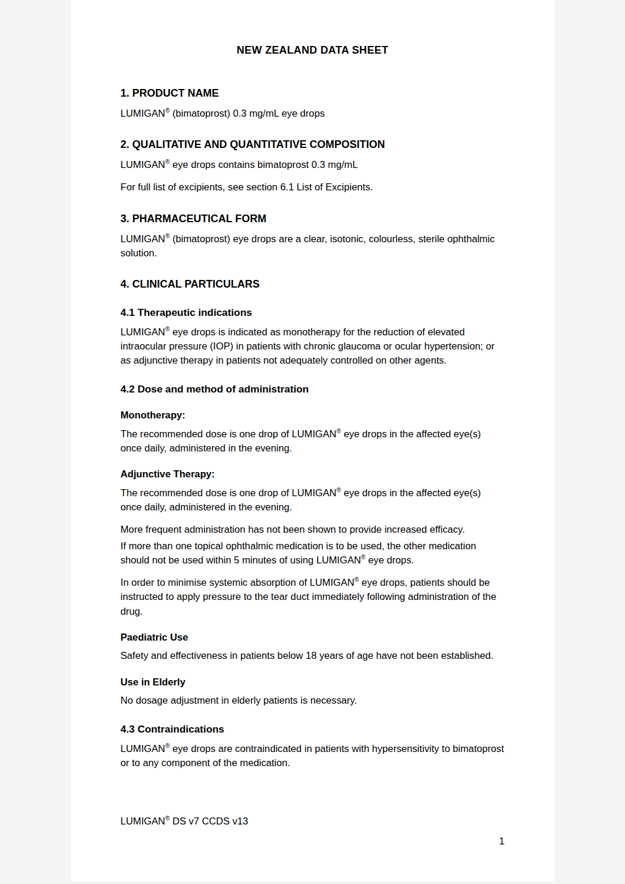NEW ZEALAND DATA SHEET
1. PRODUCT NAME
LUMIGAN® (bimatoprost) 0.3 mg/mL eye drops
2. QUALITATIVE AND QUANTITATIVE COMPOSITION
LUMIGAN® eye drops contains bimatoprost 0.3 mg/mL
For full list of excipients, see section 6.1 List of Excipients.
3. PHARMACEUTICAL FORM
LUMIGAN® (bimatoprost) eye drops are a clear, isotonic, colourless, sterile ophthalmic solution.
4. CLINICAL PARTICULARS
4.1 Therapeutic indications
LUMIGAN® eye drops is indicated as monotherapy for the reduction of elevated intraocular pressure (IOP) in patients with chronic glaucoma or ocular hypertension; or as adjunctive therapy in patients not adequately controlled on other agents.
4.2 Dose and method of administration
Monotherapy:
The recommended dose is one drop of LUMIGAN® eye drops in the affected eye(s) once daily, administered in the evening.
Adjunctive Therapy:
The recommended dose is one drop of LUMIGAN® eye drops in the affected eye(s) once daily, administered in the evening.
More frequent administration has not been shown to provide increased efficacy.
If more than one topical ophthalmic medication is to be used, the other medication should not be used within 5 minutes of using LUMIGAN® eye drops.
In order to minimise systemic absorption of LUMIGAN® eye drops, patients should be instructed to apply pressure to the tear duct immediately following administration of the drug.
Paediatric Use
Safety and effectiveness in patients below 18 years of age have not been established.
Use in Elderly
No dosage adjustment in elderly patients is necessary.
4.3 Contraindications
LUMIGAN® eye drops are contraindicated in patients with hypersensitivity to bimatoprost or to any component of the medication.
LUMIGAN® DS v7 CCDS v13
1